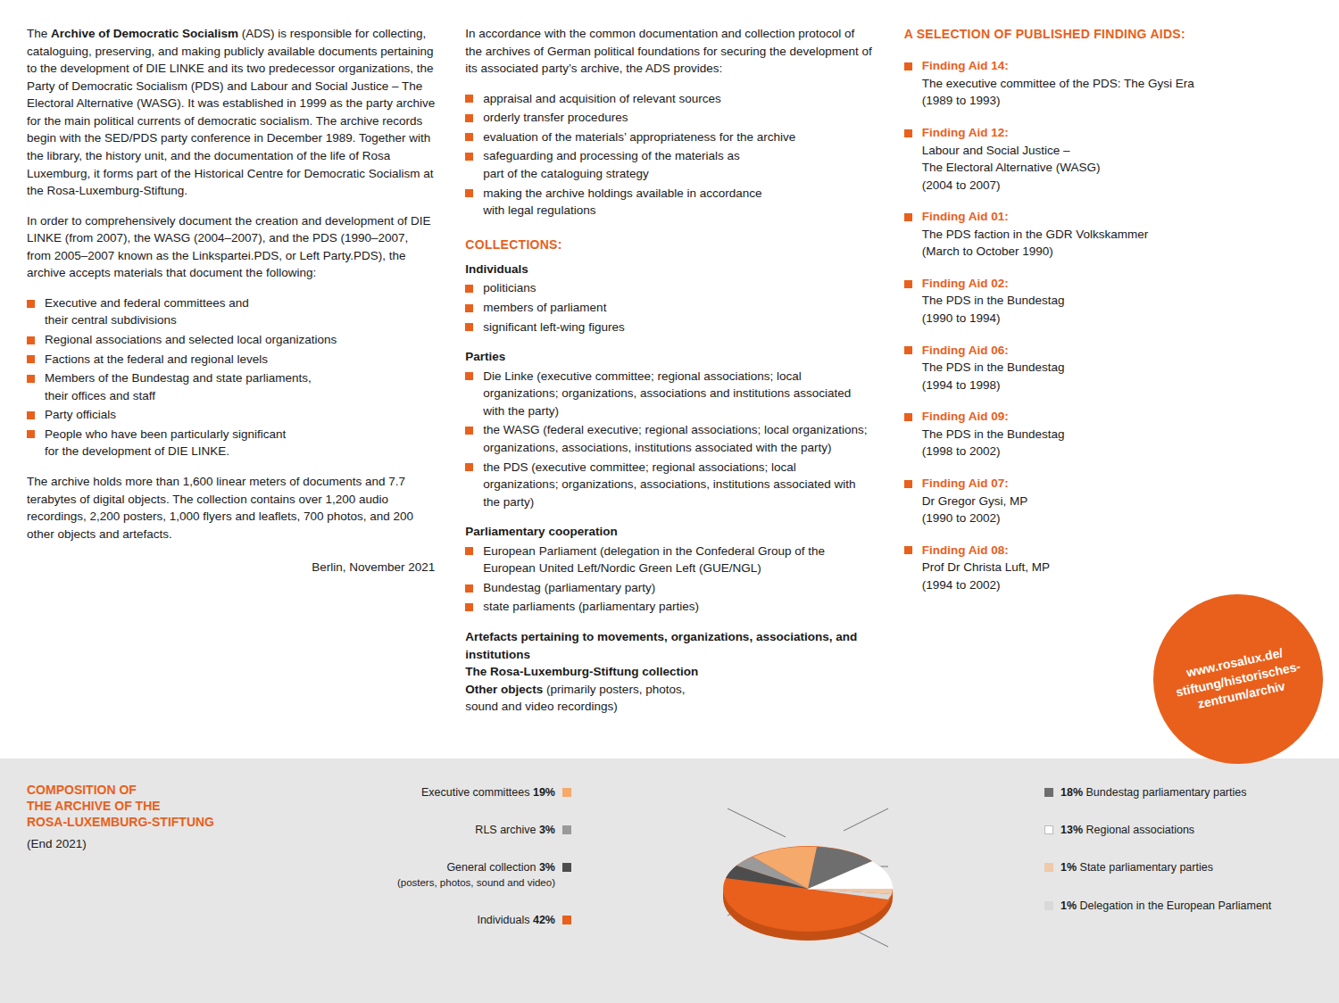The Archive of Democratic Socialism (ADS) is responsible for collecting, cataloguing, preserving, and making publicly available documents pertaining to the development of DIE LINKE and its two predecessor organizations, the Party of Democratic Socialism (PDS) and Labour and Social Justice – The Electoral Alternative (WASG). It was established in 1999 as the party archive for the main political currents of democratic socialism. The archive records begin with the SED/PDS party conference in December 1989. Together with the library, the history unit, and the documentation of the life of Rosa Luxemburg, it forms part of the Historical Centre for Democratic Socialism at the Rosa-Luxemburg-Stiftung.
In order to comprehensively document the creation and development of DIE LINKE (from 2007), the WASG (2004–2007), and the PDS (1990–2007, from 2005–2007 known as the Linkspartei.PDS, or Left Party.PDS), the archive accepts materials that document the following:
Executive and federal committees and
their central subdivisions
Regional associations and selected local organizations
Factions at the federal and regional levels
Members of the Bundestag and state parliaments,
their offices and staff
Party officials
People who have been particularly significant
for the development of DIE LINKE.
The archive holds more than 1,600 linear meters of documents and 7.7 terabytes of digital objects. The collection contains over 1,200 audio recordings, 2,200 posters, 1,000 flyers and leaflets, 700 photos, and 200 other objects and artefacts.
Berlin, November 2021
In accordance with the common documentation and collection protocol of the archives of German political foundations for securing the development of its associated party’s archive, the ADS provides:
appraisal and acquisition of relevant sources
orderly transfer procedures
evaluation of the materials’ appropriateness for the archive
safeguarding and processing of the materials as
part of the cataloguing strategy
making the archive holdings available in accordance
with legal regulations
Collections:
Individuals
politicians
members of parliament
significant left-wing figures
Parties
Die Linke (executive committee; regional associations; local organizations; organizations, associations and institutions associated with the party)
the WASG (federal executive; regional associations; local organizations; organizations, associations, institutions associated with the party)
the PDS (executive committee; regional associations; local organizations; organizations, associations, institutions associated with the party)
Parliamentary cooperation
European Parliament (delegation in the Confederal Group of the European United Left/Nordic Green Left (GUE/NGL)
Bundestag (parliamentary party)
state parliaments (parliamentary parties)
Artefacts pertaining to movements, organizations, associations, and institutions
The Rosa-Luxemburg-Stiftung collection
Other objects (primarily posters, photos,
sound and video recordings)
A selection of published finding aids:
Finding Aid 14: The executive committee of the PDS: The Gysi Era
(1989 to 1993)
Finding Aid 12: Labour and Social Justice –
The Electoral Alternative (WASG)
(2004 to 2007)
Finding Aid 01: The PDS faction in the GDR Volkskammer
(March to October 1990)
Finding Aid 02: The PDS in the Bundestag
(1990 to 1994)
Finding Aid 06: The PDS in the Bundestag
(1994 to 1998)
Finding Aid 09: The PDS in the Bundestag
(1998 to 2002)
Finding Aid 07: Dr Gregor Gysi, MP
(1990 to 2002)
Finding Aid 08: Prof Dr Christa Luft, MP
(1994 to 2002)
www.rosalux.de/
stiftung/historisches-
zentrum/archiv
Composition of
the archive of the
Rosa-Luxemburg-Stiftung
(End 2021)
Executive committees 19%
RLS archive 3%
General collection 3%
(posters, photos, sound and video)
Individuals 42%
18% Bundestag parliamentary parties
13% Regional associations
1% State parliamentary parties
1% Delegation in the European Parliament